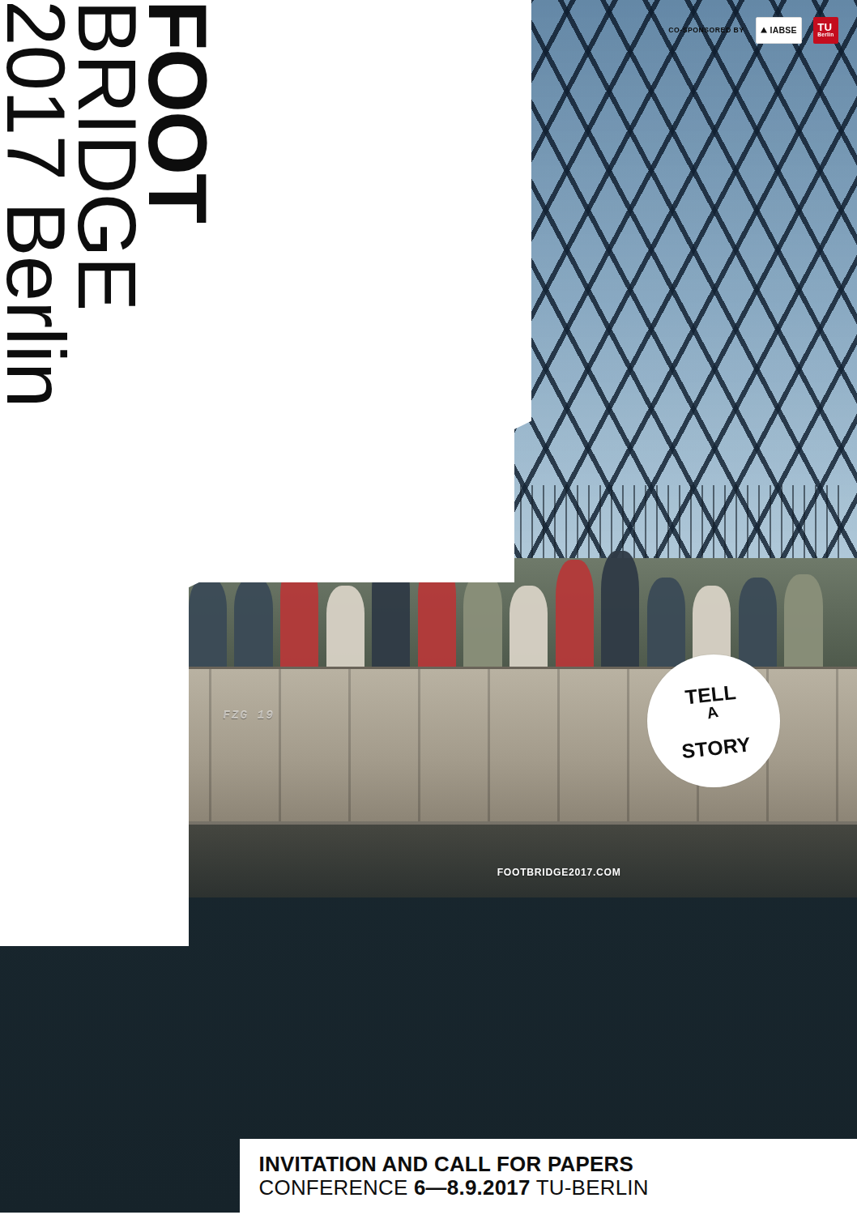FZG 19
Co-sponsored by IABSE TU Berlin
FootBridge 2017 Berlin
Tell a
Story
footbridge2017.com
Invitation and Call for Papers
Conference 6—8.9.2017 TU-Berlin